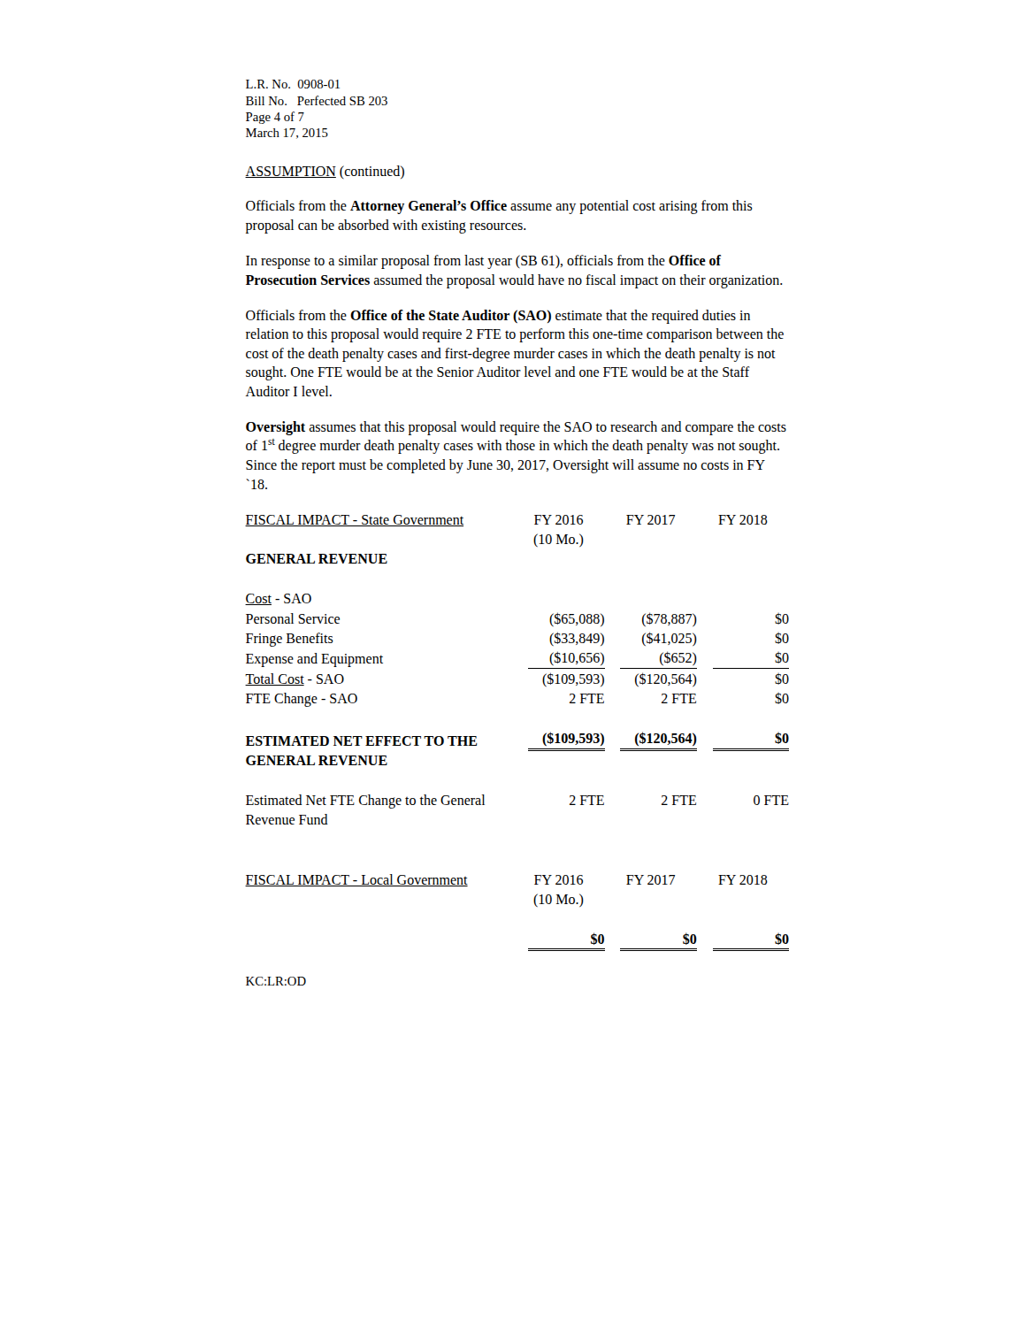L.R. No. 0908-01
Bill No. Perfected SB 203
Page 4 of 7
March 17, 2015
ASSUMPTION (continued)
Officials from the Attorney General’s Office assume any potential cost arising from this proposal can be absorbed with existing resources.
In response to a similar proposal from last year (SB 61), officials from the Office of Prosecution Services assumed the proposal would have no fiscal impact on their organization.
Officials from the Office of the State Auditor (SAO) estimate that the required duties in relation to this proposal would require 2 FTE to perform this one-time comparison between the cost of the death penalty cases and first-degree murder cases in which the death penalty is not sought. One FTE would be at the Senior Auditor level and one FTE would be at the Staff Auditor I level.
Oversight assumes that this proposal would require the SAO to research and compare the costs of 1st degree murder death penalty cases with those in which the death penalty was not sought. Since the report must be completed by June 30, 2017, Oversight will assume no costs in FY `18.
| FISCAL IMPACT - State Government | FY 2016 | FY 2017 | FY 2018 |
| | (10 Mo.) | | |
| GENERAL REVENUE | | | |
| Cost - SAO | | | |
| Personal Service | ($65,088) | ($78,887) | $0 |
| Fringe Benefits | ($33,849) | ($41,025) | $0 |
| Expense and Equipment | ($10,656) | ($652) | $0 |
| Total Cost - SAO | ($109,593) | ($120,564) | $0 |
| FTE Change - SAO | 2 FTE | 2 FTE | $0 |
| ESTIMATED NET EFFECT TO THE | ($109,593) | ($120,564) | $0 |
| GENERAL REVENUE | | | |
| Estimated Net FTE Change to the General | 2 FTE | 2 FTE | 0 FTE |
| Revenue Fund | | | |
| FISCAL IMPACT - Local Government | FY 2016 | FY 2017 | FY 2018 |
| | (10 Mo.) | | |
| | $0 | $0 | $0 |
KC:LR:OD